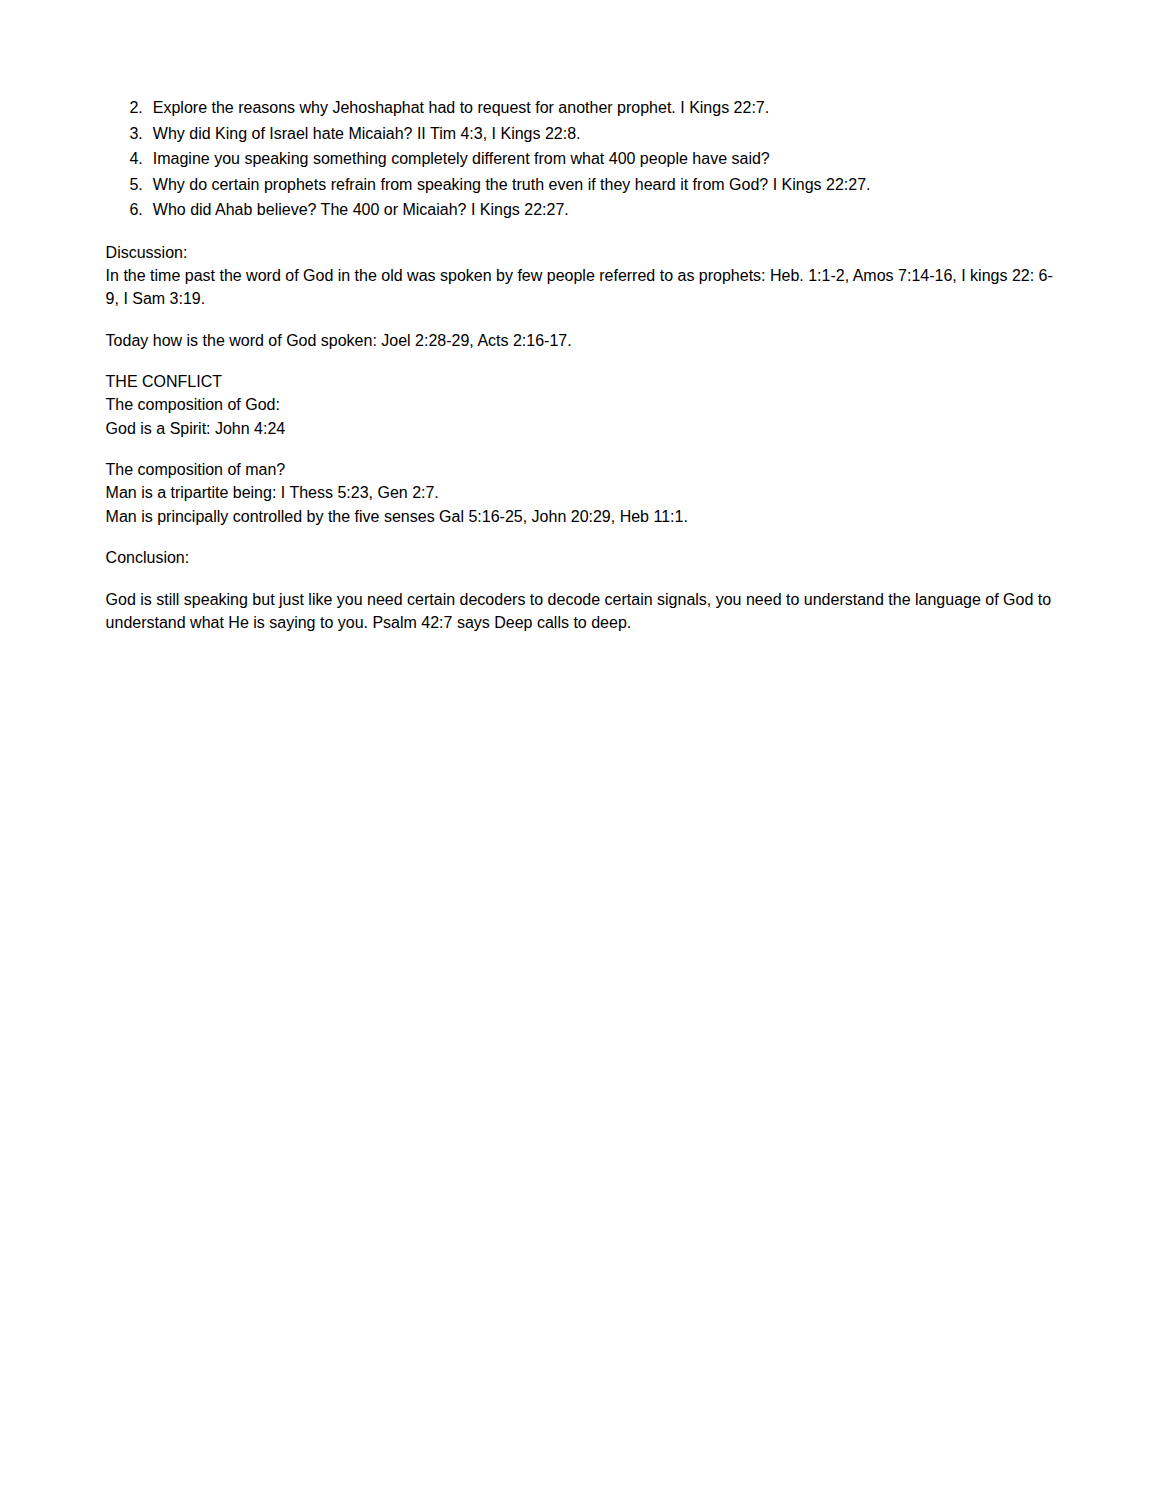Explore the reasons why Jehoshaphat had to request for another prophet. I Kings 22:7.
Why did King of Israel hate Micaiah? II Tim 4:3, I Kings 22:8.
Imagine you speaking something completely different from what 400 people have said?
Why do certain prophets refrain from speaking the truth even if they heard it from God? I Kings 22:27.
Who did Ahab believe? The 400 or Micaiah? I Kings 22:27.
Discussion:
In the time past the word of God in the old was spoken by few people referred to as prophets: Heb. 1:1-2, Amos 7:14-16, I kings 22: 6-9, I Sam 3:19.
Today how is the word of God spoken: Joel 2:28-29, Acts 2:16-17.
THE CONFLICT
The composition of God:
God is a Spirit: John 4:24
The composition of man?
Man is a tripartite being: I Thess 5:23, Gen 2:7.
Man is principally controlled by the five senses Gal 5:16-25, John 20:29, Heb 11:1.
Conclusion:
God is still speaking but just like you need certain decoders to decode certain signals, you need to understand the language of God to understand what He is saying to you. Psalm 42:7 says Deep calls to deep.